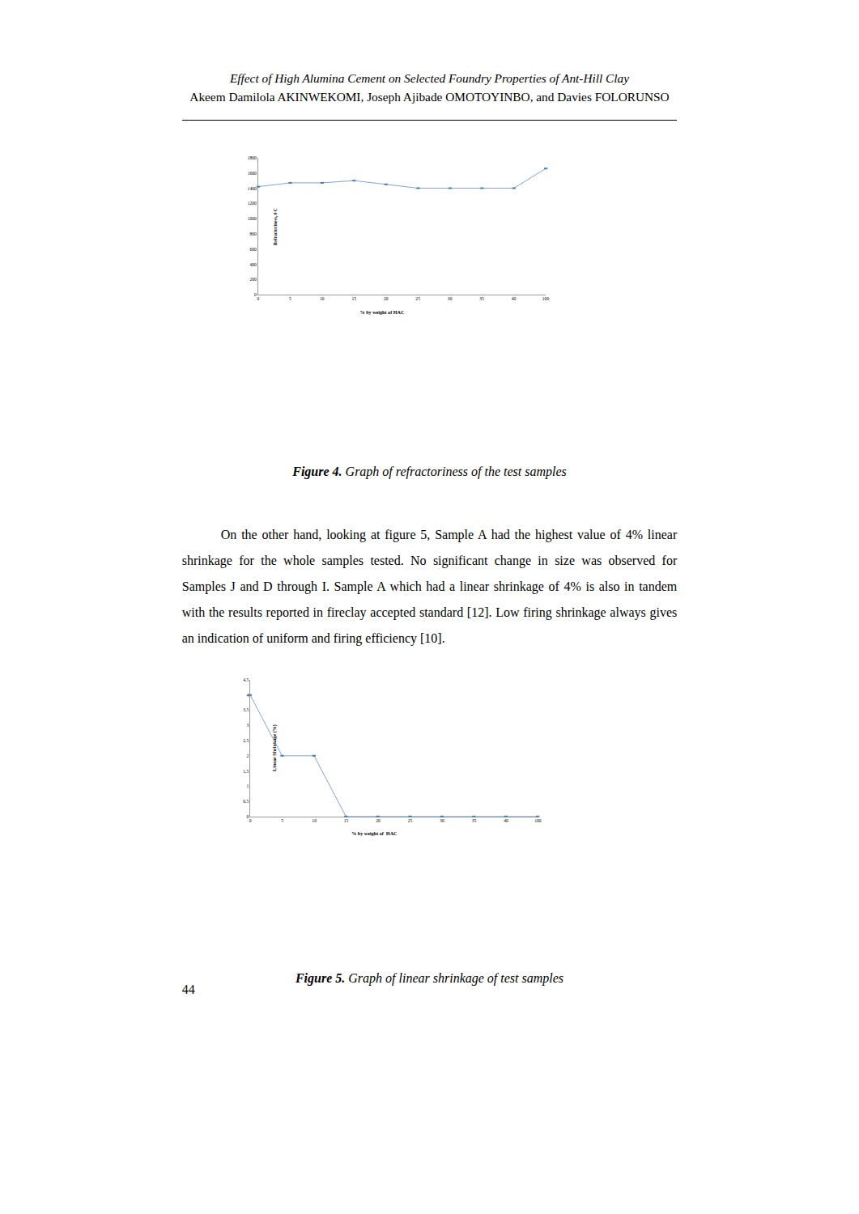Effect of High Alumina Cement on Selected Foundry Properties of Ant-Hill Clay
Akeem Damilola AKINWEKOMI, Joseph Ajibade OMOTOYINBO, and Davies FOLORUNSO
Refractoriness, 0 C 1800 1600 1400 1200 1000 800 600 400 200 0 0 5 10 15 20 25 30 35 40 100
% by weight of HAC
Figure 4. Graph of refractoriness of the test samples
On the other hand, looking at figure 5, Sample A had the highest value of 4% linear shrinkage for the whole samples tested. No significant change in size was observed for Samples J and D through I. Sample A which had a linear shrinkage of 4% is also in tandem with the results reported in fireclay accepted standard [12]. Low firing shrinkage always gives an indication of uniform and firing efficiency [10].
Linear Shrinkage (%) 4,5 4 3,5 3 2,5 2 1,5 1 0,5 0 0 5 10 15 20 25 30 35 40 100
% by weight of HAC
Figure 5. Graph of linear shrinkage of test samples
44